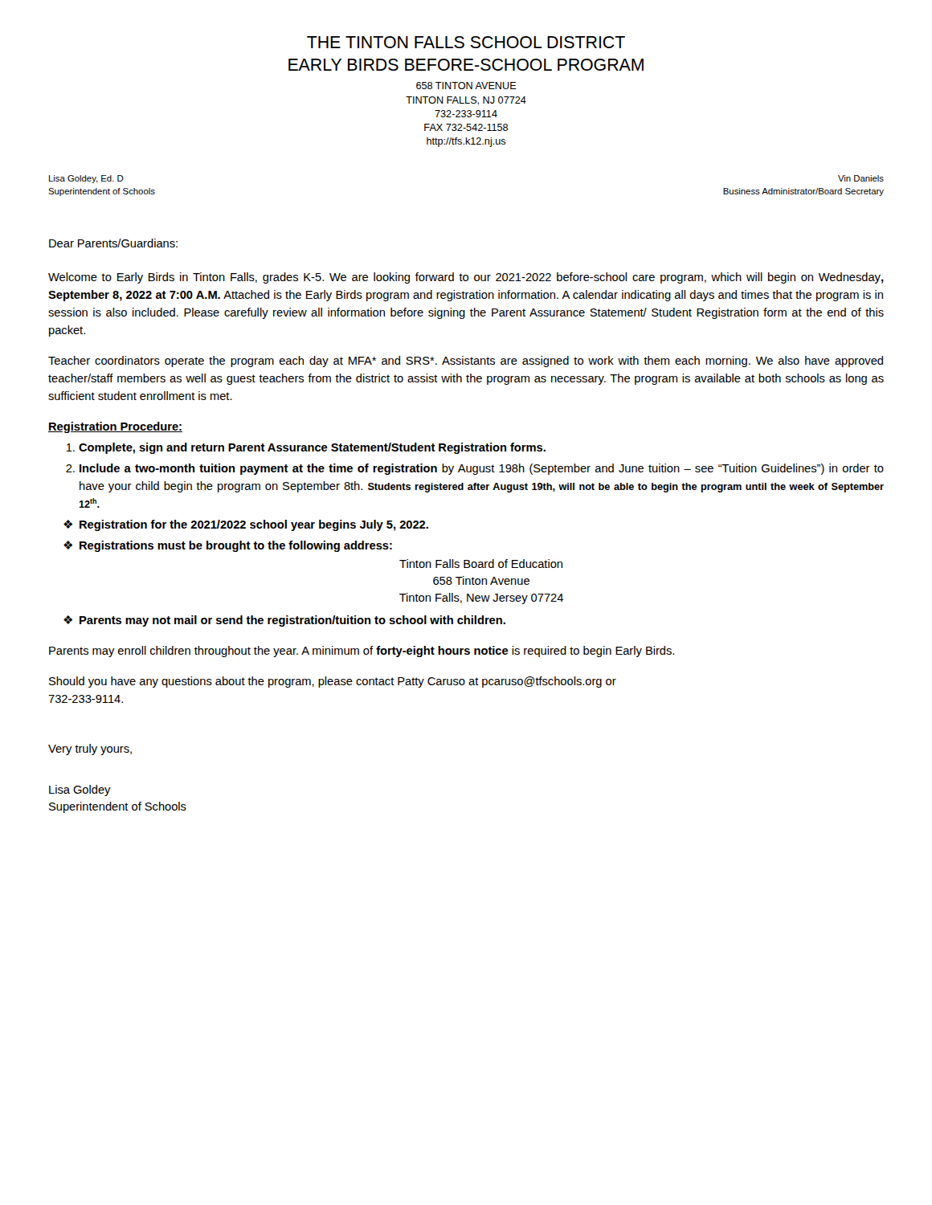THE TINTON FALLS SCHOOL DISTRICT
EARLY BIRDS BEFORE-SCHOOL PROGRAM
658 TINTON AVENUE
TINTON FALLS, NJ 07724
732-233-9114
FAX 732-542-1158
http://tfs.k12.nj.us
Lisa Goldey, Ed. D
Superintendent of Schools
Vin Daniels
Business Administrator/Board Secretary
Dear Parents/Guardians:
Welcome to Early Birds in Tinton Falls, grades K-5. We are looking forward to our 2021-2022 before-school care program, which will begin on Wednesday, September 8, 2022 at 7:00 A.M. Attached is the Early Birds program and registration information. A calendar indicating all days and times that the program is in session is also included. Please carefully review all information before signing the Parent Assurance Statement/ Student Registration form at the end of this packet.
Teacher coordinators operate the program each day at MFA* and SRS*. Assistants are assigned to work with them each morning. We also have approved teacher/staff members as well as guest teachers from the district to assist with the program as necessary. The program is available at both schools as long as sufficient student enrollment is met.
Registration Procedure:
Complete, sign and return Parent Assurance Statement/Student Registration forms.
Include a two-month tuition payment at the time of registration by August 198h (September and June tuition – see “Tuition Guidelines”) in order to have your child begin the program on September 8th. Students registered after August 19th, will not be able to begin the program until the week of September 12th.
Registration for the 2021/2022 school year begins July 5, 2022.
Registrations must be brought to the following address:
Tinton Falls Board of Education
658 Tinton Avenue
Tinton Falls, New Jersey 07724
Parents may not mail or send the registration/tuition to school with children.
Parents may enroll children throughout the year. A minimum of forty-eight hours notice is required to begin Early Birds.
Should you have any questions about the program, please contact Patty Caruso at pcaruso@tfschools.org or
732-233-9114.
Very truly yours,
Lisa Goldey
Superintendent of Schools